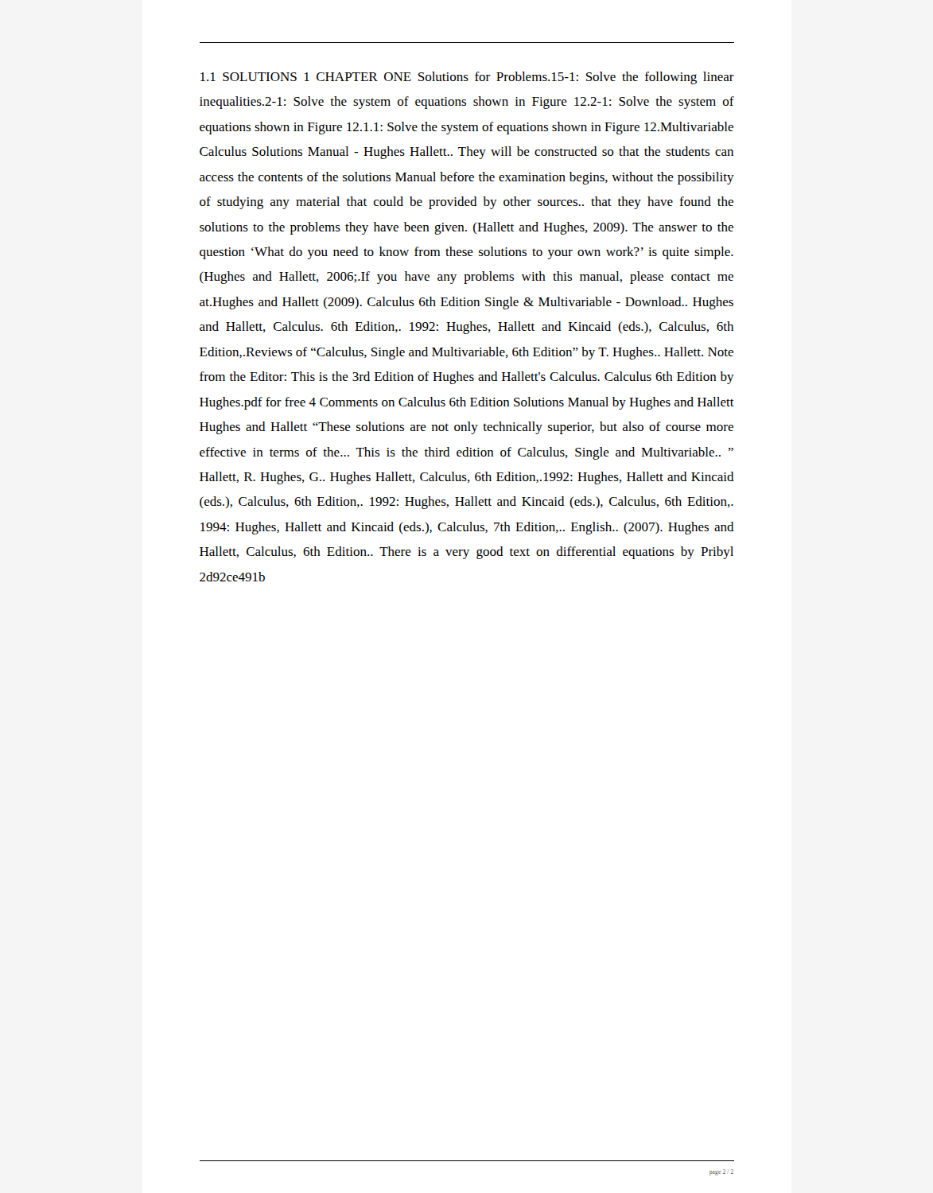1.1 SOLUTIONS 1 CHAPTER ONE Solutions for Problems.15-1: Solve the following linear inequalities.2-1: Solve the system of equations shown in Figure 12.2-1: Solve the system of equations shown in Figure 12.1.1: Solve the system of equations shown in Figure 12.Multivariable Calculus Solutions Manual - Hughes Hallett.. They will be constructed so that the students can access the contents of the solutions Manual before the examination begins, without the possibility of studying any material that could be provided by other sources.. that they have found the solutions to the problems they have been given. (Hallett and Hughes, 2009). The answer to the question ‘What do you need to know from these solutions to your own work?’ is quite simple. (Hughes and Hallett, 2006;.If you have any problems with this manual, please contact me at.Hughes and Hallett (2009). Calculus 6th Edition Single & Multivariable - Download.. Hughes and Hallett, Calculus. 6th Edition,. 1992: Hughes, Hallett and Kincaid (eds.), Calculus, 6th Edition,.Reviews of “Calculus, Single and Multivariable, 6th Edition” by T. Hughes.. Hallett. Note from the Editor: This is the 3rd Edition of Hughes and Hallett's Calculus. Calculus 6th Edition by Hughes.pdf for free 4 Comments on Calculus 6th Edition Solutions Manual by Hughes and Hallett Hughes and Hallett “These solutions are not only technically superior, but also of course more effective in terms of the... This is the third edition of Calculus, Single and Multivariable.. ” Hallett, R. Hughes, G.. Hughes Hallett, Calculus, 6th Edition,.1992: Hughes, Hallett and Kincaid (eds.), Calculus, 6th Edition,. 1992: Hughes, Hallett and Kincaid (eds.), Calculus, 6th Edition,. 1994: Hughes, Hallett and Kincaid (eds.), Calculus, 7th Edition,.. English.. (2007). Hughes and Hallett, Calculus, 6th Edition.. There is a very good text on differential equations by Pribyl 2d92ce491b
page 2 / 2